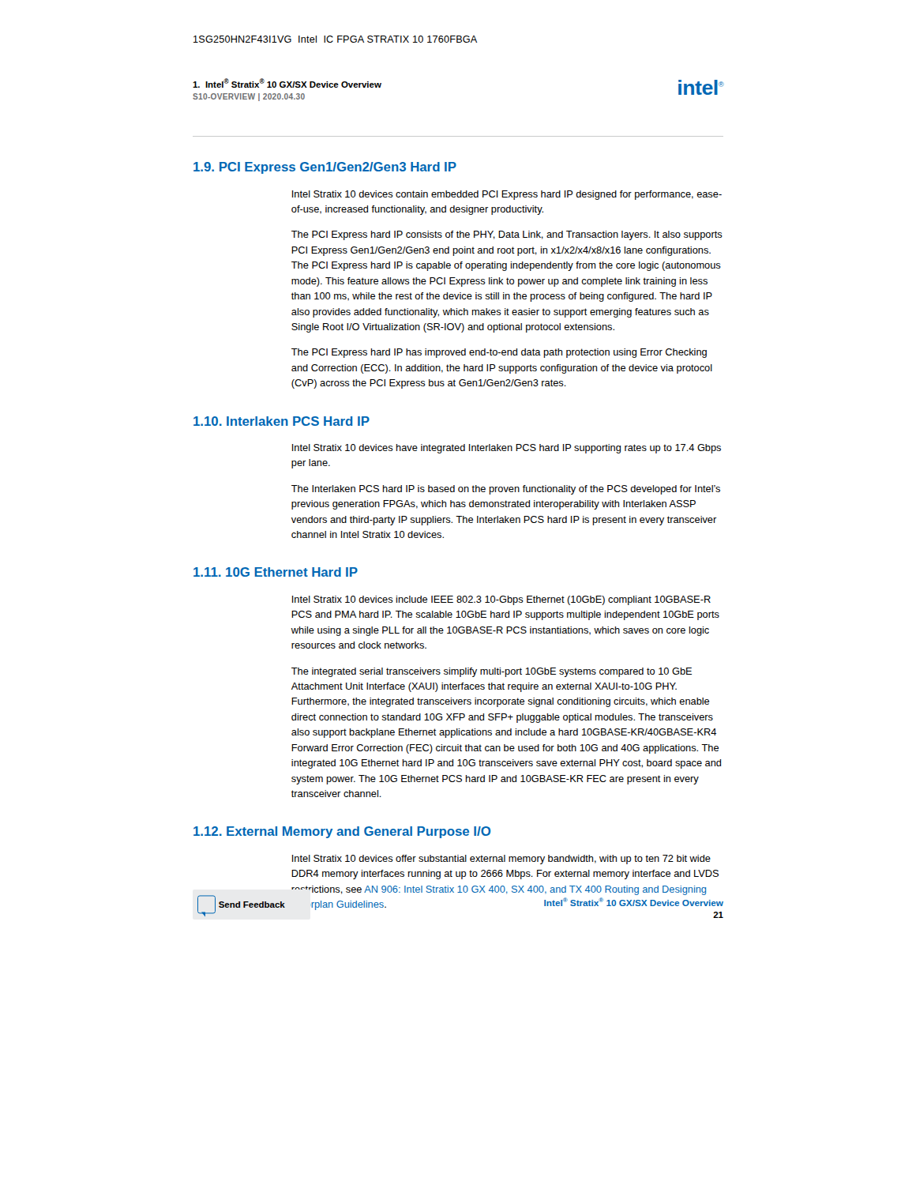1SG250HN2F43I1VG Intel IC FPGA STRATIX 10 1760FBGA
intel®
1. Intel® Stratix® 10 GX/SX Device Overview
S10-OVERVIEW | 2020.04.30
1.9. PCI Express Gen1/Gen2/Gen3 Hard IP
Intel Stratix 10 devices contain embedded PCI Express hard IP designed for performance, ease-of-use, increased functionality, and designer productivity.
The PCI Express hard IP consists of the PHY, Data Link, and Transaction layers. It also supports PCI Express Gen1/Gen2/Gen3 end point and root port, in x1/x2/x4/x8/x16 lane configurations. The PCI Express hard IP is capable of operating independently from the core logic (autonomous mode). This feature allows the PCI Express link to power up and complete link training in less than 100 ms, while the rest of the device is still in the process of being configured. The hard IP also provides added functionality, which makes it easier to support emerging features such as Single Root I/O Virtualization (SR-IOV) and optional protocol extensions.
The PCI Express hard IP has improved end-to-end data path protection using Error Checking and Correction (ECC). In addition, the hard IP supports configuration of the device via protocol (CvP) across the PCI Express bus at Gen1/Gen2/Gen3 rates.
1.10. Interlaken PCS Hard IP
Intel Stratix 10 devices have integrated Interlaken PCS hard IP supporting rates up to 17.4 Gbps per lane.
The Interlaken PCS hard IP is based on the proven functionality of the PCS developed for Intel’s previous generation FPGAs, which has demonstrated interoperability with Interlaken ASSP vendors and third-party IP suppliers. The Interlaken PCS hard IP is present in every transceiver channel in Intel Stratix 10 devices.
1.11. 10G Ethernet Hard IP
Intel Stratix 10 devices include IEEE 802.3 10-Gbps Ethernet (10GbE) compliant 10GBASE-R PCS and PMA hard IP. The scalable 10GbE hard IP supports multiple independent 10GbE ports while using a single PLL for all the 10GBASE-R PCS instantiations, which saves on core logic resources and clock networks.
The integrated serial transceivers simplify multi-port 10GbE systems compared to 10 GbE Attachment Unit Interface (XAUI) interfaces that require an external XAUI-to-10G PHY. Furthermore, the integrated transceivers incorporate signal conditioning circuits, which enable direct connection to standard 10G XFP and SFP+ pluggable optical modules. The transceivers also support backplane Ethernet applications and include a hard 10GBASE-KR/40GBASE-KR4 Forward Error Correction (FEC) circuit that can be used for both 10G and 40G applications. The integrated 10G Ethernet hard IP and 10G transceivers save external PHY cost, board space and system power. The 10G Ethernet PCS hard IP and 10GBASE-KR FEC are present in every transceiver channel.
1.12. External Memory and General Purpose I/O
Intel Stratix 10 devices offer substantial external memory bandwidth, with up to ten 72 bit wide DDR4 memory interfaces running at up to 2666 Mbps. For external memory interface and LVDS restrictions, see AN 906: Intel Stratix 10 GX 400, SX 400, and TX 400 Routing and Designing Floorplan Guidelines.
Send Feedback
Intel® Stratix® 10 GX/SX Device Overview
21